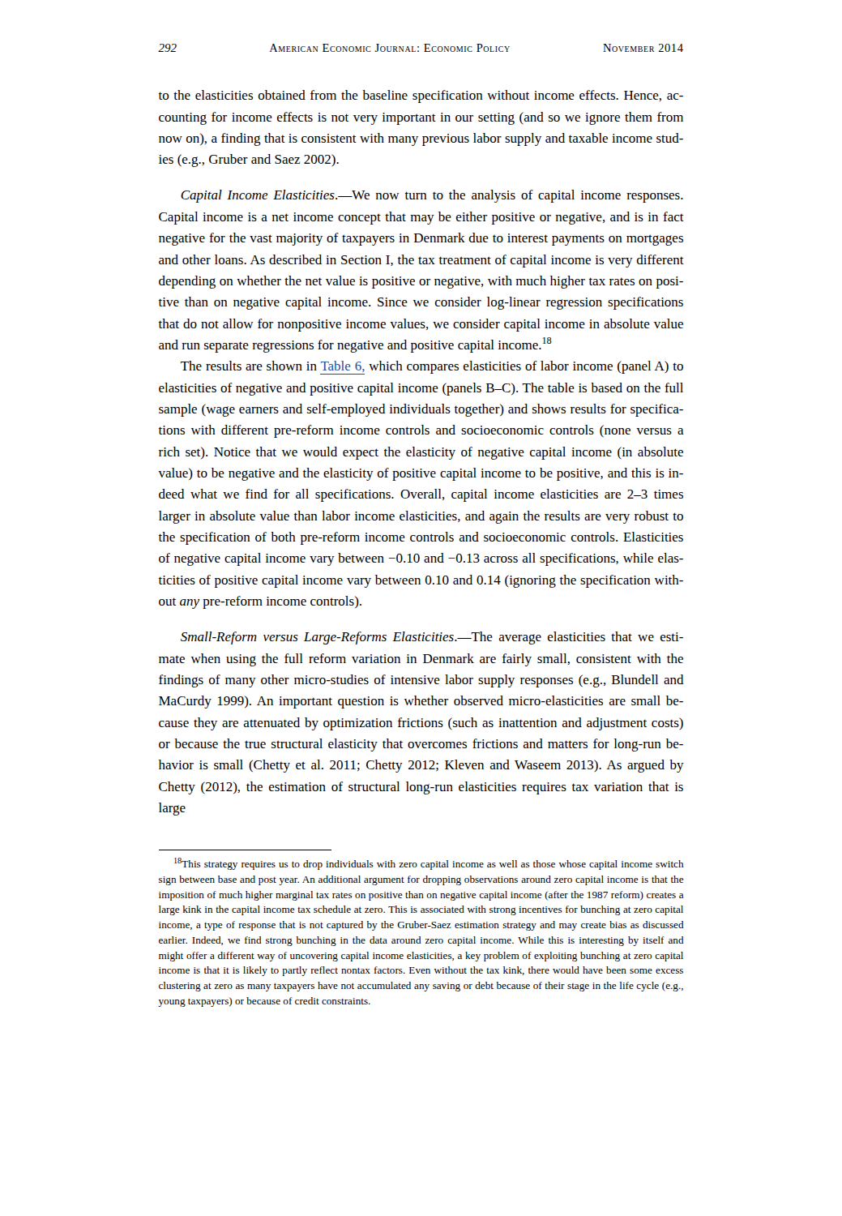292 American Economic Journal: Economic Policy November 2014
to the elasticities obtained from the baseline specification without income effects. Hence, accounting for income effects is not very important in our setting (and so we ignore them from now on), a finding that is consistent with many previous labor supply and taxable income studies (e.g., Gruber and Saez 2002).
Capital Income Elasticities.—We now turn to the analysis of capital income responses. Capital income is a net income concept that may be either positive or negative, and is in fact negative for the vast majority of taxpayers in Denmark due to interest payments on mortgages and other loans. As described in Section I, the tax treatment of capital income is very different depending on whether the net value is positive or negative, with much higher tax rates on positive than on negative capital income. Since we consider log-linear regression specifications that do not allow for nonpositive income values, we consider capital income in absolute value and run separate regressions for negative and positive capital income.18
The results are shown in Table 6, which compares elasticities of labor income (panel A) to elasticities of negative and positive capital income (panels B–C). The table is based on the full sample (wage earners and self-employed individuals together) and shows results for specifications with different pre-reform income controls and socioeconomic controls (none versus a rich set). Notice that we would expect the elasticity of negative capital income (in absolute value) to be negative and the elasticity of positive capital income to be positive, and this is indeed what we find for all specifications. Overall, capital income elasticities are 2–3 times larger in absolute value than labor income elasticities, and again the results are very robust to the specification of both pre-reform income controls and socioeconomic controls. Elasticities of negative capital income vary between −0.10 and −0.13 across all specifications, while elasticities of positive capital income vary between 0.10 and 0.14 (ignoring the specification without any pre-reform income controls).
Small-Reform versus Large-Reforms Elasticities.—The average elasticities that we estimate when using the full reform variation in Denmark are fairly small, consistent with the findings of many other micro-studies of intensive labor supply responses (e.g., Blundell and MaCurdy 1999). An important question is whether observed micro-elasticities are small because they are attenuated by optimization frictions (such as inattention and adjustment costs) or because the true structural elasticity that overcomes frictions and matters for long-run behavior is small (Chetty et al. 2011; Chetty 2012; Kleven and Waseem 2013). As argued by Chetty (2012), the estimation of structural long-run elasticities requires tax variation that is large
18This strategy requires us to drop individuals with zero capital income as well as those whose capital income switch sign between base and post year. An additional argument for dropping observations around zero capital income is that the imposition of much higher marginal tax rates on positive than on negative capital income (after the 1987 reform) creates a large kink in the capital income tax schedule at zero. This is associated with strong incentives for bunching at zero capital income, a type of response that is not captured by the Gruber-Saez estimation strategy and may create bias as discussed earlier. Indeed, we find strong bunching in the data around zero capital income. While this is interesting by itself and might offer a different way of uncovering capital income elasticities, a key problem of exploiting bunching at zero capital income is that it is likely to partly reflect nontax factors. Even without the tax kink, there would have been some excess clustering at zero as many taxpayers have not accumulated any saving or debt because of their stage in the life cycle (e.g., young taxpayers) or because of credit constraints.